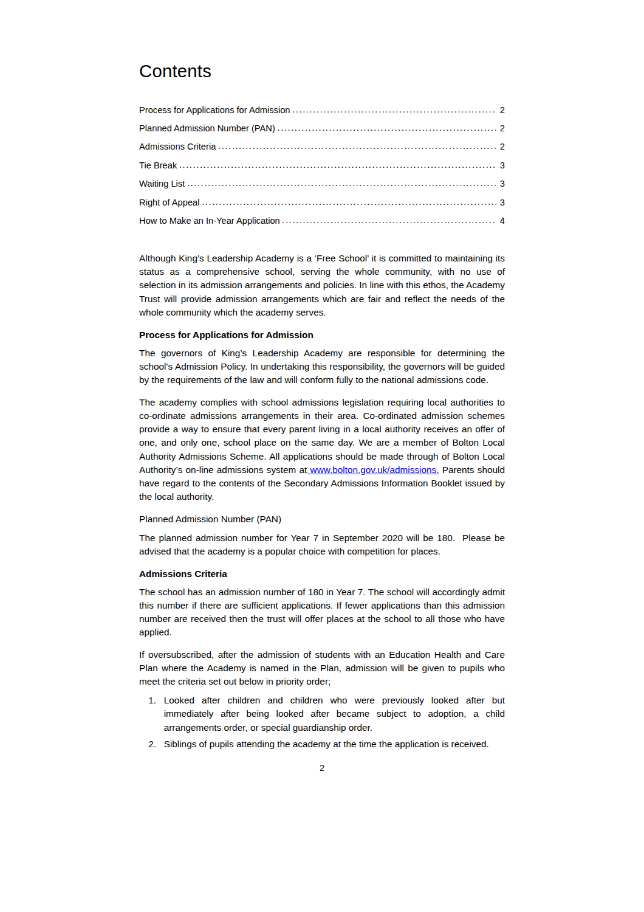Contents
Process for Applications for Admission ............................................................................................... 2
Planned Admission Number (PAN) ....................................................................................... 2
Admissions Criteria ............................................................................................................. 2
Tie Break .......................................................................................................................... 3
Waiting List ..................................................................................................................... 3
Right of Appeal ................................................................................................................. 3
How to Make an In-Year Application ................................................................................. 4
Although King’s Leadership Academy is a ‘Free School’ it is committed to maintaining its status as a comprehensive school, serving the whole community, with no use of selection in its admission arrangements and policies. In line with this ethos, the Academy Trust will provide admission arrangements which are fair and reflect the needs of the whole community which the academy serves.
Process for Applications for Admission
The governors of King’s Leadership Academy are responsible for determining the school’s Admission Policy. In undertaking this responsibility, the governors will be guided by the requirements of the law and will conform fully to the national admissions code.
The academy complies with school admissions legislation requiring local authorities to co-ordinate admissions arrangements in their area. Co-ordinated admission schemes provide a way to ensure that every parent living in a local authority receives an offer of one, and only one, school place on the same day. We are a member of Bolton Local Authority Admissions Scheme. All applications should be made through of Bolton Local Authority’s on-line admissions system at www.bolton.gov.uk/admissions. Parents should have regard to the contents of the Secondary Admissions Information Booklet issued by the local authority.
Planned Admission Number (PAN)
The planned admission number for Year 7 in September 2020 will be 180. Please be advised that the academy is a popular choice with competition for places.
Admissions Criteria
The school has an admission number of 180 in Year 7. The school will accordingly admit this number if there are sufficient applications. If fewer applications than this admission number are received then the trust will offer places at the school to all those who have applied.
If oversubscribed, after the admission of students with an Education Health and Care Plan where the Academy is named in the Plan, admission will be given to pupils who meet the criteria set out below in priority order;
Looked after children and children who were previously looked after but immediately after being looked after became subject to adoption, a child arrangements order, or special guardianship order.
Siblings of pupils attending the academy at the time the application is received.
2